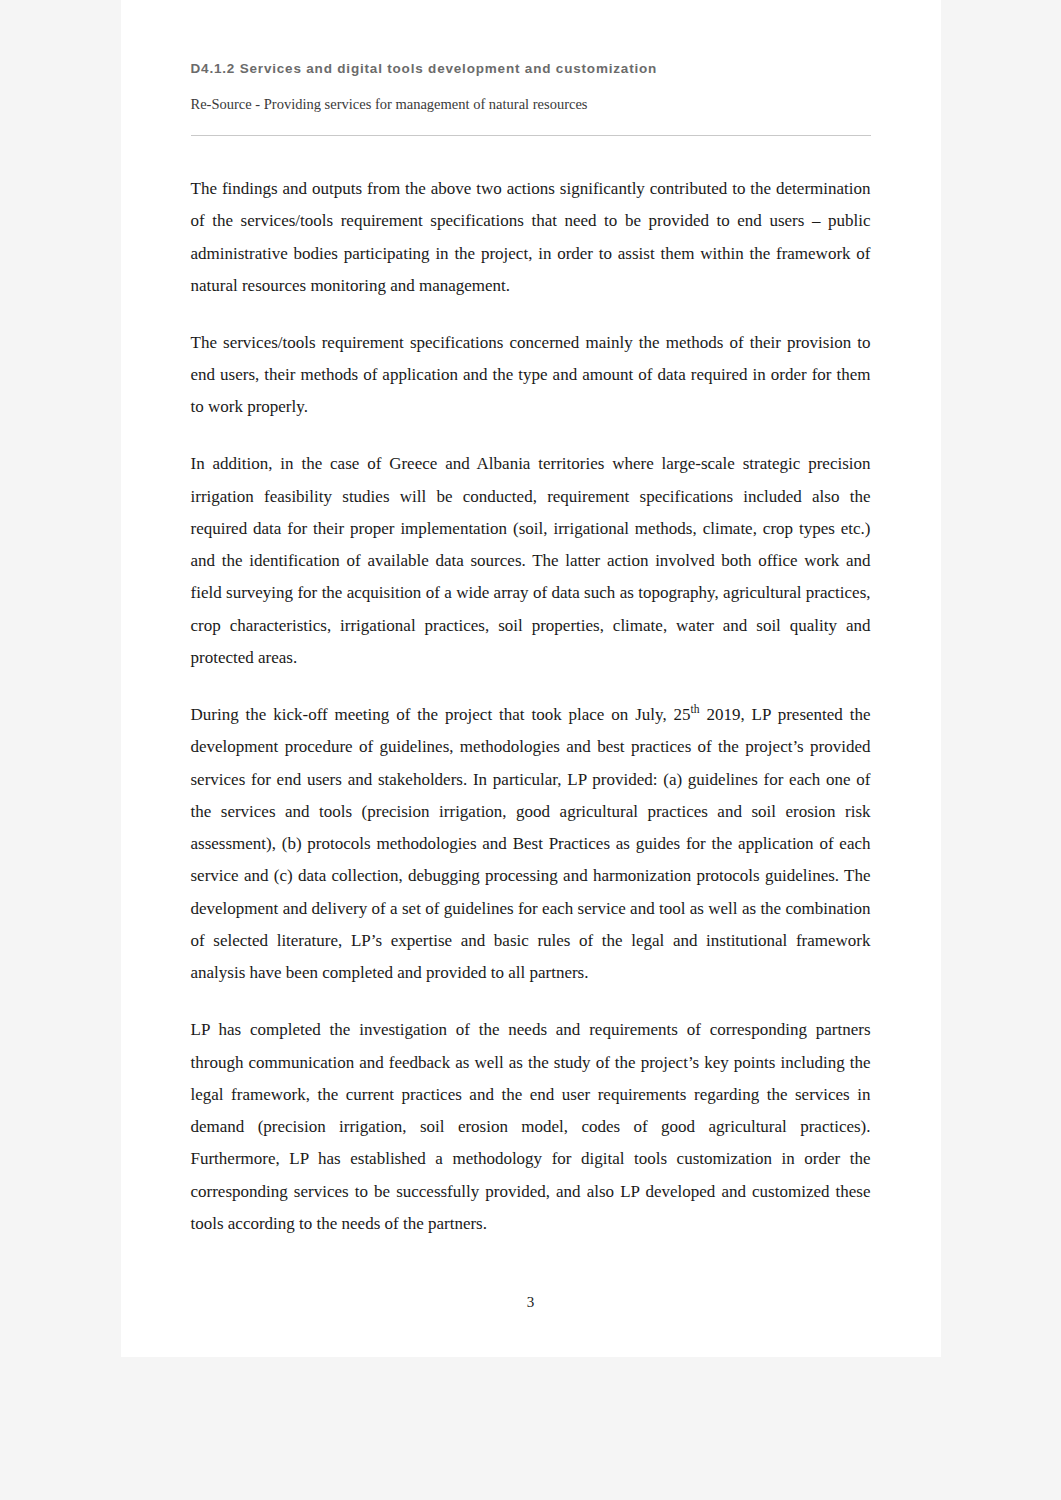D4.1.2 Services and digital tools development and customization
Re-Source - Providing services for management of natural resources
The findings and outputs from the above two actions significantly contributed to the determination of the services/tools requirement specifications that need to be provided to end users – public administrative bodies participating in the project, in order to assist them within the framework of natural resources monitoring and management.
The services/tools requirement specifications concerned mainly the methods of their provision to end users, their methods of application and the type and amount of data required in order for them to work properly.
In addition, in the case of Greece and Albania territories where large-scale strategic precision irrigation feasibility studies will be conducted, requirement specifications included also the required data for their proper implementation (soil, irrigational methods, climate, crop types etc.) and the identification of available data sources. The latter action involved both office work and field surveying for the acquisition of a wide array of data such as topography, agricultural practices, crop characteristics, irrigational practices, soil properties, climate, water and soil quality and protected areas.
During the kick-off meeting of the project that took place on July, 25th 2019, LP presented the development procedure of guidelines, methodologies and best practices of the project’s provided services for end users and stakeholders. In particular, LP provided: (a) guidelines for each one of the services and tools (precision irrigation, good agricultural practices and soil erosion risk assessment), (b) protocols methodologies and Best Practices as guides for the application of each service and (c) data collection, debugging processing and harmonization protocols guidelines. The development and delivery of a set of guidelines for each service and tool as well as the combination of selected literature, LP’s expertise and basic rules of the legal and institutional framework analysis have been completed and provided to all partners.
LP has completed the investigation of the needs and requirements of corresponding partners through communication and feedback as well as the study of the project’s key points including the legal framework, the current practices and the end user requirements regarding the services in demand (precision irrigation, soil erosion model, codes of good agricultural practices). Furthermore, LP has established a methodology for digital tools customization in order the corresponding services to be successfully provided, and also LP developed and customized these tools according to the needs of the partners.
3